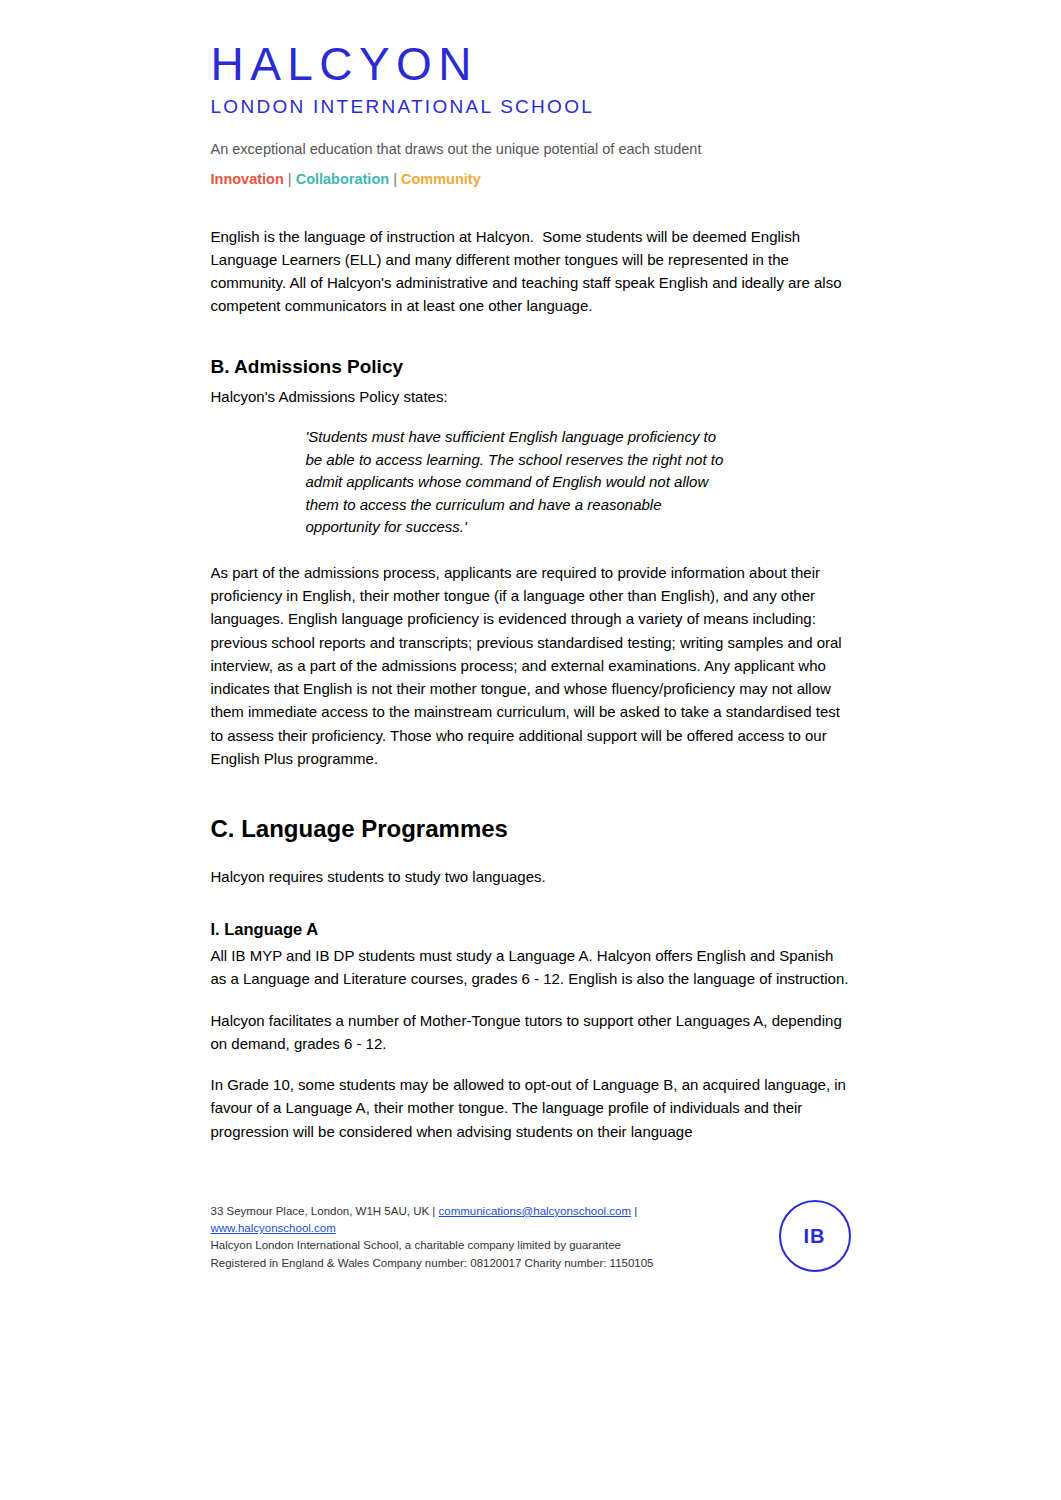HALCYON
LONDON INTERNATIONAL SCHOOL
An exceptional education that draws out the unique potential of each student
Innovation | Collaboration | Community
English is the language of instruction at Halcyon. Some students will be deemed English Language Learners (ELL) and many different mother tongues will be represented in the community. All of Halcyon's administrative and teaching staff speak English and ideally are also competent communicators in at least one other language.
B. Admissions Policy
Halcyon's Admissions Policy states:
'Students must have sufficient English language proficiency to be able to access learning. The school reserves the right not to admit applicants whose command of English would not allow them to access the curriculum and have a reasonable opportunity for success.'
As part of the admissions process, applicants are required to provide information about their proficiency in English, their mother tongue (if a language other than English), and any other languages. English language proficiency is evidenced through a variety of means including: previous school reports and transcripts; previous standardised testing; writing samples and oral interview, as a part of the admissions process; and external examinations. Any applicant who indicates that English is not their mother tongue, and whose fluency/proficiency may not allow them immediate access to the mainstream curriculum, will be asked to take a standardised test to assess their proficiency. Those who require additional support will be offered access to our English Plus programme.
C. Language Programmes
Halcyon requires students to study two languages.
I. Language A
All IB MYP and IB DP students must study a Language A. Halcyon offers English and Spanish as a Language and Literature courses, grades 6 - 12. English is also the language of instruction.
Halcyon facilitates a number of Mother-Tongue tutors to support other Languages A, depending on demand, grades 6 - 12.
In Grade 10, some students may be allowed to opt-out of Language B, an acquired language, in favour of a Language A, their mother tongue. The language profile of individuals and their progression will be considered when advising students on their language
33 Seymour Place, London, W1H 5AU, UK | communications@halcyonschool.com | www.halcyonschool.com
Halcyon London International School, a charitable company limited by guarantee
Registered in England & Wales Company number: 08120017 Charity number: 1150105
IB